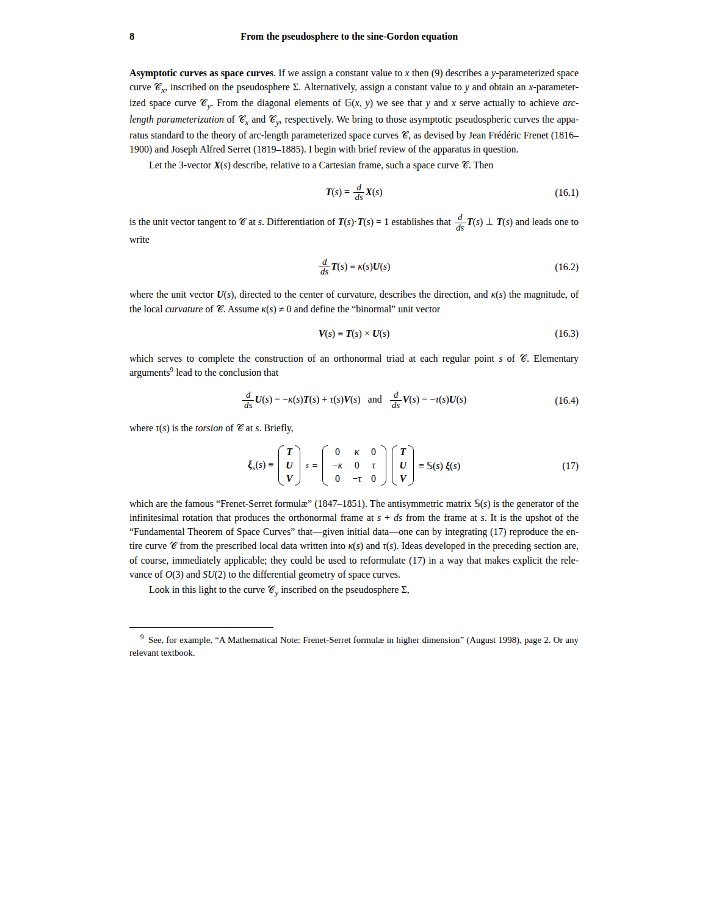8 From the pseudosphere to the sine-Gordon equation
Asymptotic curves as space curves. If we assign a constant value to x then (9) describes a y-parameterized space curve 𝒞x, inscribed on the pseudosphere Σ. Alternatively, assign a constant value to y and obtain an x-parameterized space curve 𝒞y. From the diagonal elements of 𝔾(x, y) we see that y and x serve actually to achieve arc-length parameterization of 𝒞x and 𝒞y, respectively. We bring to those asymptotic pseudospheric curves the apparatus standard to the theory of arc-length parameterized space curves 𝒞, as devised by Jean Frédéric Frenet (1816–1900) and Joseph Alfred Serret (1819–1885). I begin with brief review of the apparatus in question.
Let the 3-vector X(s) describe, relative to a Cartesian frame, such a space curve 𝒞. Then
T(s) = dds X(s) (16.1)
is the unit vector tangent to 𝒞 at s. Differentiation of T(s)·T(s) = 1 establishes that dds T(s) ⊥ T(s) and leads one to write
dds T(s) ≡ κ(s)U(s) (16.2)
where the unit vector U(s), directed to the center of curvature, describes the direction, and κ(s) the magnitude, of the local curvature of 𝒞. Assume κ(s) ≠ 0 and define the “binormal” unit vector
V(s) ≡ T(s) × U(s) (16.3)
which serves to complete the construction of an orthonormal triad at each regular point s of 𝒞. Elementary arguments9 lead to the conclusion that
dds U(s) = −κ(s)T(s) + τ(s)V(s) and dds V(s) = −τ(s)U(s) (16.4)
where τ(s) is the torsion of 𝒞 at s. Briefly,
ξs(s) ≡
| T |
| U |
| V |
s =
| 0 | κ | 0 |
| − κ | 0 | τ |
| 0 | − τ | 0 |
| T |
| U |
| V |
≡ 𝕊(s) ξ(s) (17)
which are the famous “Frenet-Serret formulæ” (1847–1851). The antisymmetric matrix 𝕊(s) is the generator of the infinitesimal rotation that produces the orthonormal frame at s + ds from the frame at s. It is the upshot of the “Fundamental Theorem of Space Curves” that—given initial data—one can by integrating (17) reproduce the entire curve 𝒞 from the prescribed local data written into κ(s) and τ(s). Ideas developed in the preceding section are, of course, immediately applicable; they could be used to reformulate (17) in a way that makes explicit the relevance of O(3) and SU(2) to the differential geometry of space curves.
Look in this light to the curve 𝒞y inscribed on the pseudosphere Σ,
9 See, for example, “A Mathematical Note: Frenet-Serret formulæ in higher dimension” (August 1998), page 2. Or any relevant textbook.